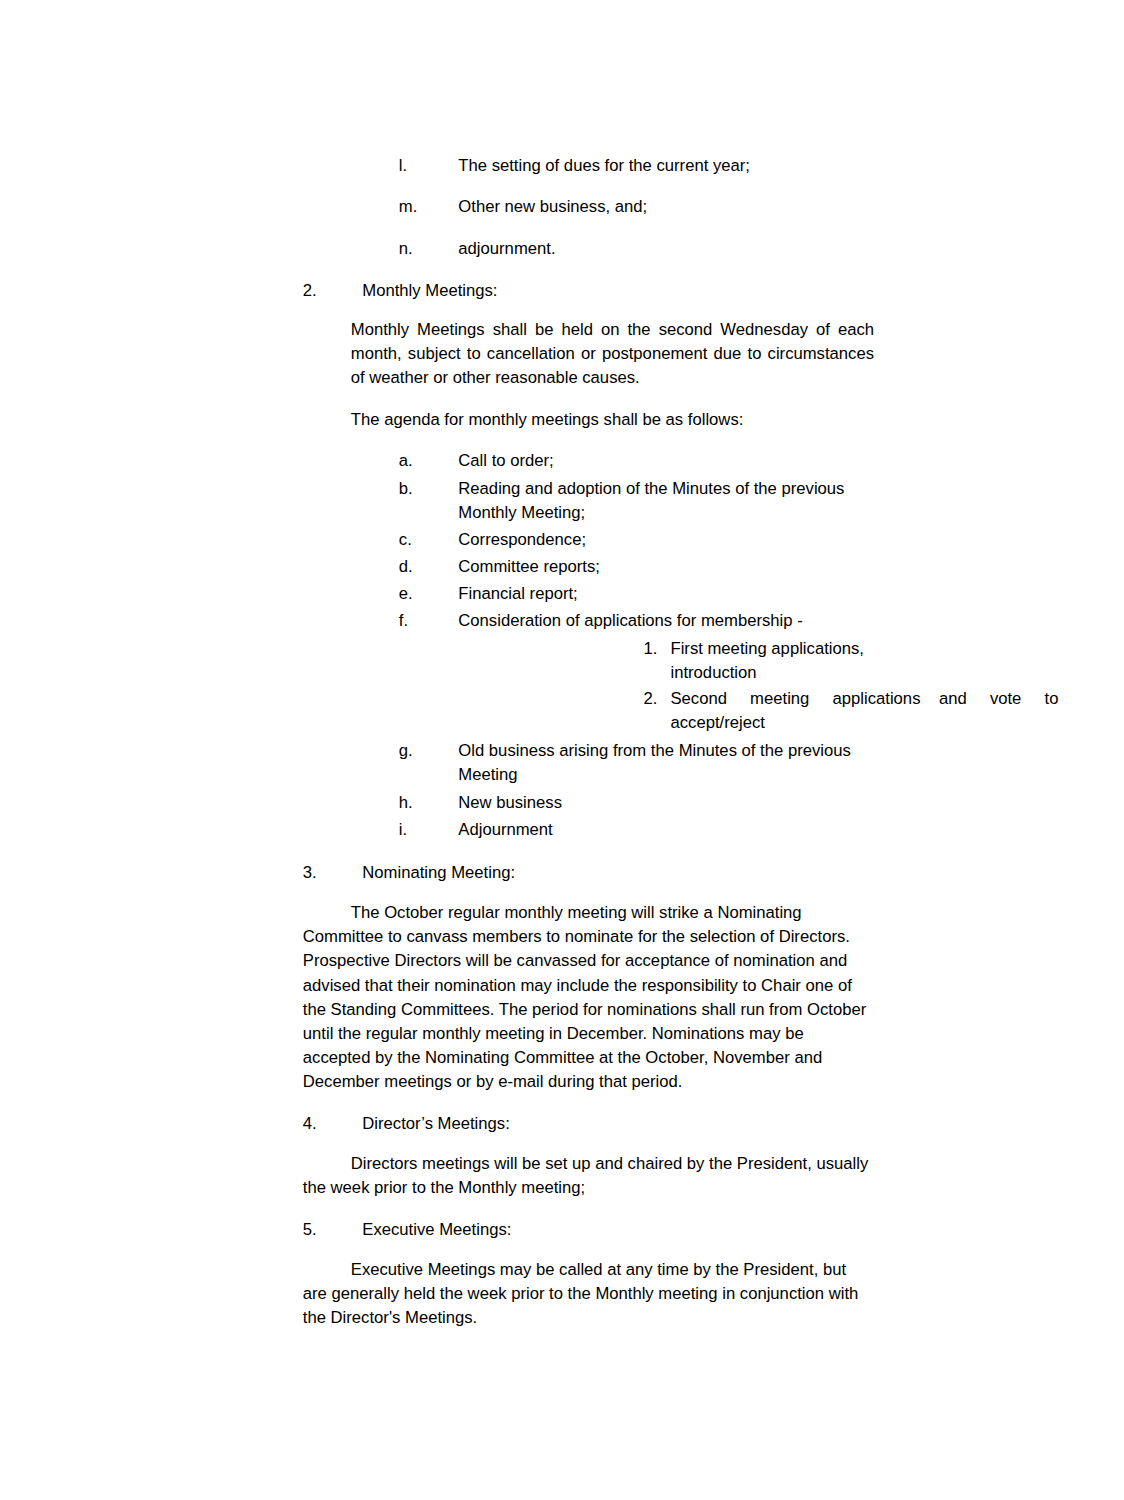l. The setting of dues for the current year;
m. Other new business, and;
n. adjournment.
2. Monthly Meetings:
Monthly Meetings shall be held on the second Wednesday of each month, subject to cancellation or postponement due to circumstances of weather or other reasonable causes.
The agenda for monthly meetings shall be as follows:
a. Call to order;
b. Reading and adoption of the Minutes of the previous Monthly Meeting;
c. Correspondence;
d. Committee reports;
e. Financial report;
f. Consideration of applications for membership -
1. First meeting applications, introduction
2. Second meeting applications and vote to accept/reject
g. Old business arising from the Minutes of the previous Meeting
h. New business
i. Adjournment
3. Nominating Meeting:
The October regular monthly meeting will strike a Nominating Committee to canvass members to nominate for the selection of Directors. Prospective Directors will be canvassed for acceptance of nomination and advised that their nomination may include the responsibility to Chair one of the Standing Committees. The period for nominations shall run from October until the regular monthly meeting in December. Nominations may be accepted by the Nominating Committee at the October, November and December meetings or by e-mail during that period.
4. Director’s Meetings:
Directors meetings will be set up and chaired by the President, usually the week prior to the Monthly meeting;
5. Executive Meetings:
Executive Meetings may be called at any time by the President, but are generally held the week prior to the Monthly meeting in conjunction with the Director's Meetings.